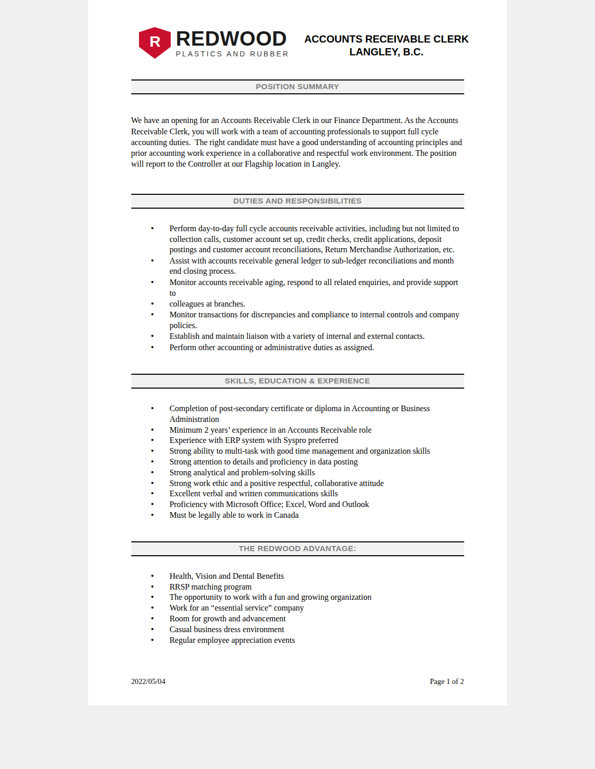R
REDWOOD PLASTICS AND RUBBER
ACCOUNTS RECEIVABLE CLERK
LANGLEY, B.C.
POSITION SUMMARY
We have an opening for an Accounts Receivable Clerk in our Finance Department. As the Accounts Receivable Clerk, you will work with a team of accounting professionals to support full cycle accounting duties. The right candidate must have a good understanding of accounting principles and prior accounting work experience in a collaborative and respectful work environment. The position will report to the Controller at our Flagship location in Langley.
DUTIES AND RESPONSIBILITIES
Perform day-to-day full cycle accounts receivable activities, including but not limited to collection calls, customer account set up, credit checks, credit applications, deposit postings and customer account reconciliations, Return Merchandise Authorization, etc.
Assist with accounts receivable general ledger to sub-ledger reconciliations and month end closing process.
Monitor accounts receivable aging, respond to all related enquiries, and provide support to
colleagues at branches.
Monitor transactions for discrepancies and compliance to internal controls and company policies.
Establish and maintain liaison with a variety of internal and external contacts.
Perform other accounting or administrative duties as assigned.
SKILLS, EDUCATION & EXPERIENCE
Completion of post-secondary certificate or diploma in Accounting or Business Administration
Minimum 2 years’ experience in an Accounts Receivable role
Experience with ERP system with Syspro preferred
Strong ability to multi-task with good time management and organization skills
Strong attention to details and proficiency in data posting
Strong analytical and problem-solving skills
Strong work ethic and a positive respectful, collaborative attitude
Excellent verbal and written communications skills
Proficiency with Microsoft Office; Excel, Word and Outlook
Must be legally able to work in Canada
THE REDWOOD ADVANTAGE:
Health, Vision and Dental Benefits
RRSP matching program
The opportunity to work with a fun and growing organization
Work for an “essential service” company
Room for growth and advancement
Casual business dress environment
Regular employee appreciation events
2022/05/04 Page 1 of 2